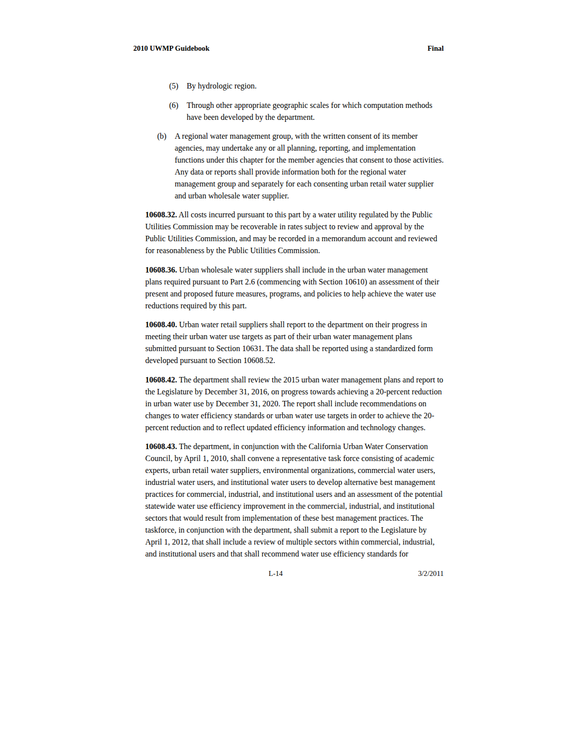2010 UWMP Guidebook
Final
(5)
By hydrologic region.
(6)
Through other appropriate geographic scales for which computation methods have been developed by the department.
(b)
A regional water management group, with the written consent of its member agencies, may undertake any or all planning, reporting, and implementation functions under this chapter for the member agencies that consent to those activities. Any data or reports shall provide information both for the regional water management group and separately for each consenting urban retail water supplier and urban wholesale water supplier.
10608.32. All costs incurred pursuant to this part by a water utility regulated by the Public Utilities Commission may be recoverable in rates subject to review and approval by the Public Utilities Commission, and may be recorded in a memorandum account and reviewed for reasonableness by the Public Utilities Commission.
10608.36. Urban wholesale water suppliers shall include in the urban water management plans required pursuant to Part 2.6 (commencing with Section 10610) an assessment of their present and proposed future measures, programs, and policies to help achieve the water use reductions required by this part.
10608.40. Urban water retail suppliers shall report to the department on their progress in meeting their urban water use targets as part of their urban water management plans submitted pursuant to Section 10631. The data shall be reported using a standardized form developed pursuant to Section 10608.52.
10608.42. The department shall review the 2015 urban water management plans and report to the Legislature by December 31, 2016, on progress towards achieving a 20-percent reduction in urban water use by December 31, 2020. The report shall include recommendations on changes to water efficiency standards or urban water use targets in order to achieve the 20-percent reduction and to reflect updated efficiency information and technology changes.
10608.43. The department, in conjunction with the California Urban Water Conservation Council, by April 1, 2010, shall convene a representative task force consisting of academic experts, urban retail water suppliers, environmental organizations, commercial water users, industrial water users, and institutional water users to develop alternative best management practices for commercial, industrial, and institutional users and an assessment of the potential statewide water use efficiency improvement in the commercial, industrial, and institutional sectors that would result from implementation of these best management practices. The taskforce, in conjunction with the department, shall submit a report to the Legislature by April 1, 2012, that shall include a review of multiple sectors within commercial, industrial, and institutional users and that shall recommend water use efficiency standards for
L-14
3/2/2011